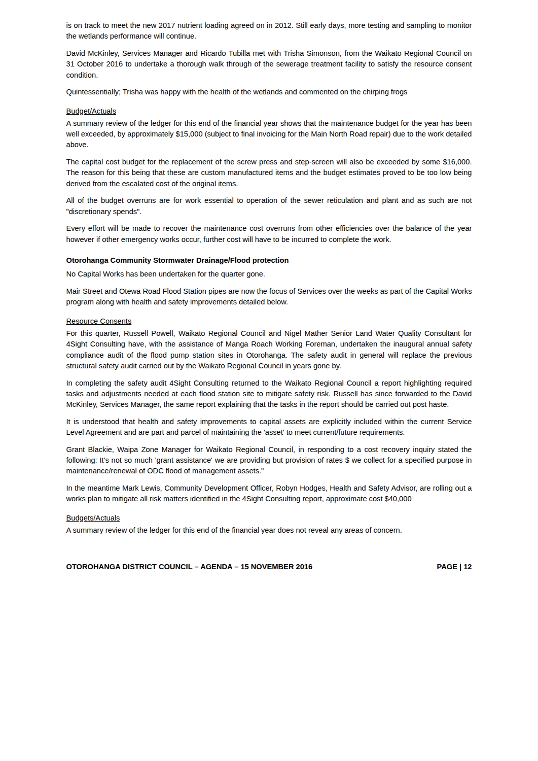is on track to meet the new 2017 nutrient loading agreed on in 2012. Still early days, more testing and sampling to monitor the wetlands performance will continue.
David McKinley, Services Manager and Ricardo Tubilla met with Trisha Simonson, from the Waikato Regional Council on 31 October 2016 to undertake a thorough walk through of the sewerage treatment facility to satisfy the resource consent condition.
Quintessentially; Trisha was happy with the health of the wetlands and commented on the chirping frogs
Budget/Actuals
A summary review of the ledger for this end of the financial year shows that the maintenance budget for the year has been well exceeded, by approximately $15,000 (subject to final invoicing for the Main North Road repair) due to the work detailed above.
The capital cost budget for the replacement of the screw press and step-screen will also be exceeded by some $16,000. The reason for this being that these are custom manufactured items and the budget estimates proved to be too low being derived from the escalated cost of the original items.
All of the budget overruns are for work essential to operation of the sewer reticulation and plant and as such are not "discretionary spends".
Every effort will be made to recover the maintenance cost overruns from other efficiencies over the balance of the year however if other emergency works occur, further cost will have to be incurred to complete the work.
Otorohanga Community Stormwater Drainage/Flood protection
No Capital Works has been undertaken for the quarter gone.
Mair Street and Otewa Road Flood Station pipes are now the focus of Services over the weeks as part of the Capital Works program along with health and safety improvements detailed below.
Resource Consents
For this quarter, Russell Powell, Waikato Regional Council and Nigel Mather Senior Land Water Quality Consultant for 4Sight Consulting have, with the assistance of Manga Roach Working Foreman, undertaken the inaugural annual safety compliance audit of the flood pump station sites in Otorohanga. The safety audit in general will replace the previous structural safety audit carried out by the Waikato Regional Council in years gone by.
In completing the safety audit 4Sight Consulting returned to the Waikato Regional Council a report highlighting required tasks and adjustments needed at each flood station site to mitigate safety risk. Russell has since forwarded to the David McKinley, Services Manager, the same report explaining that the tasks in the report should be carried out post haste.
It is understood that health and safety improvements to capital assets are explicitly included within the current Service Level Agreement and are part and parcel of maintaining the 'asset' to meet current/future requirements.
Grant Blackie, Waipa Zone Manager for Waikato Regional Council, in responding to a cost recovery inquiry stated the following: It's not so much 'grant assistance' we are providing but provision of rates $ we collect for a specified purpose in maintenance/renewal of ODC flood of management assets."
In the meantime Mark Lewis, Community Development Officer, Robyn Hodges, Health and Safety Advisor, are rolling out a works plan to mitigate all risk matters identified in the 4Sight Consulting report, approximate cost $40,000
Budgets/Actuals
A summary review of the ledger for this end of the financial year does not reveal any areas of concern.
OTOROHANGA DISTRICT COUNCIL – AGENDA – 15 NOVEMBER 2016 PAGE | 12